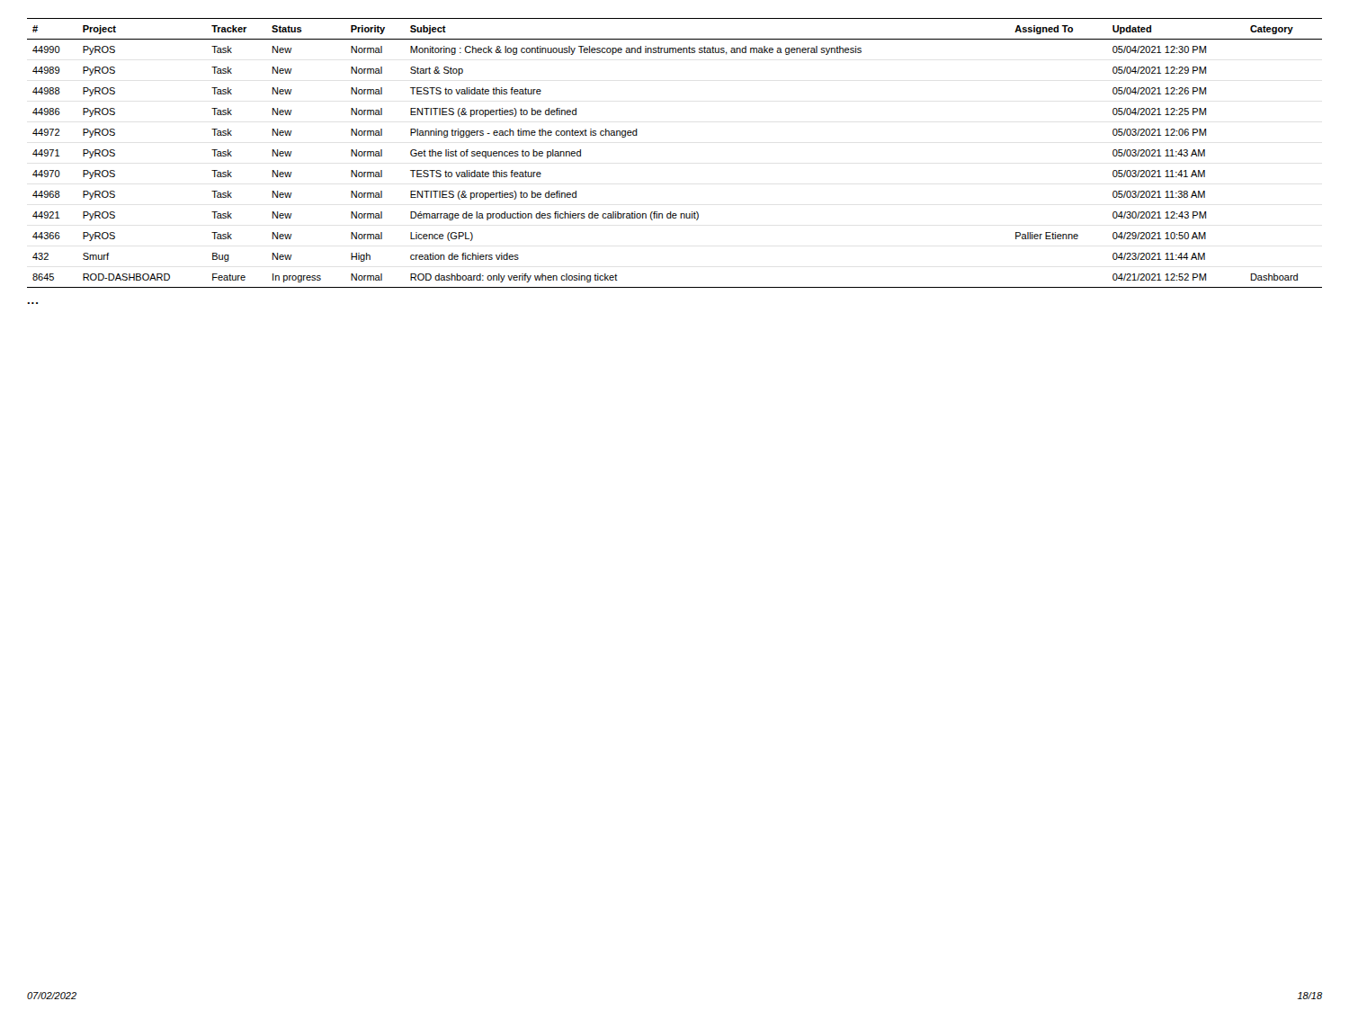| # | Project | Tracker | Status | Priority | Subject | Assigned To | Updated | Category |
| --- | --- | --- | --- | --- | --- | --- | --- | --- |
| 44990 | PyROS | Task | New | Normal | Monitoring : Check & log continuously Telescope and instruments status, and make a general synthesis | | 05/04/2021 12:30 PM | |
| 44989 | PyROS | Task | New | Normal | Start & Stop | | 05/04/2021 12:29 PM | |
| 44988 | PyROS | Task | New | Normal | TESTS to validate this feature | | 05/04/2021 12:26 PM | |
| 44986 | PyROS | Task | New | Normal | ENTITIES (& properties) to be defined | | 05/04/2021 12:25 PM | |
| 44972 | PyROS | Task | New | Normal | Planning triggers - each time the context is changed | | 05/03/2021 12:06 PM | |
| 44971 | PyROS | Task | New | Normal | Get the list of sequences to be planned | | 05/03/2021 11:43 AM | |
| 44970 | PyROS | Task | New | Normal | TESTS to validate this feature | | 05/03/2021 11:41 AM | |
| 44968 | PyROS | Task | New | Normal | ENTITIES (& properties) to be defined | | 05/03/2021 11:38 AM | |
| 44921 | PyROS | Task | New | Normal | Démarrage de la production des fichiers de calibration (fin de nuit) | | 04/30/2021 12:43 PM | |
| 44366 | PyROS | Task | New | Normal | Licence (GPL) | Pallier Etienne | 04/29/2021 10:50 AM | |
| 432 | Smurf | Bug | New | High | creation de fichiers vides | | 04/23/2021 11:44 AM | |
| 8645 | ROD-DASHBOARD | Feature | In progress | Normal | ROD dashboard: only verify when closing ticket | | 04/21/2021 12:52 PM | Dashboard |
...
07/02/2022 18/18